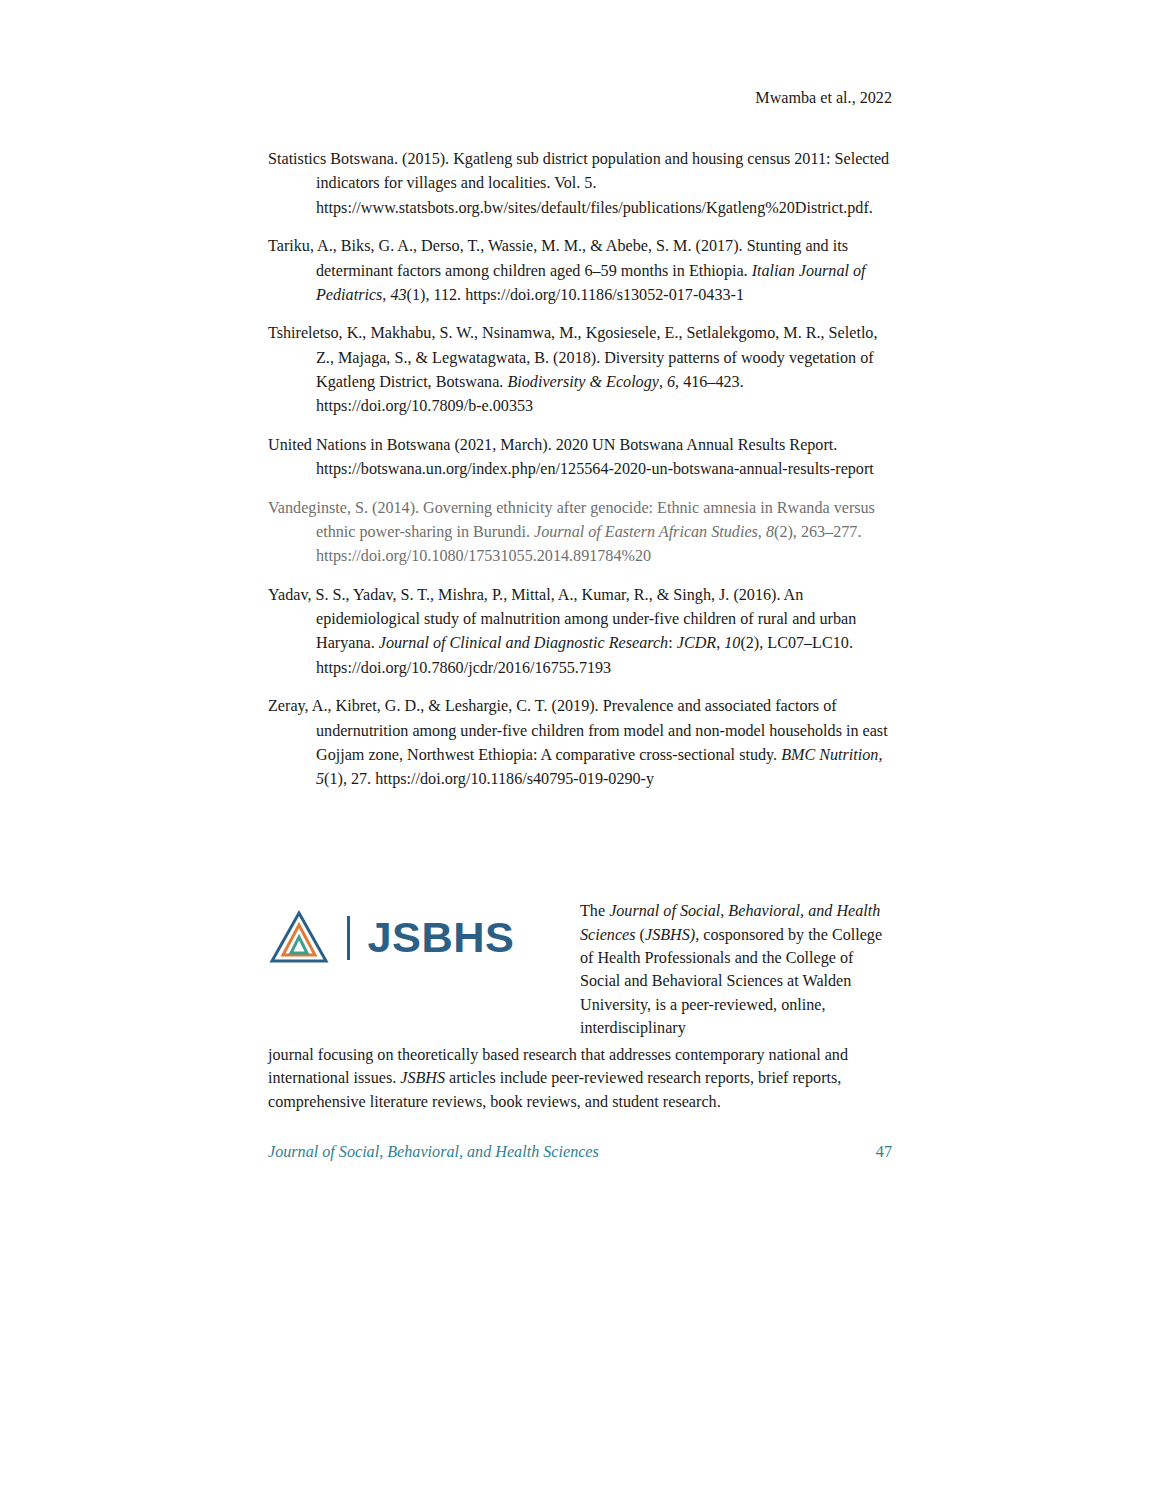Mwamba et al., 2022
Statistics Botswana. (2015). Kgatleng sub district population and housing census 2011: Selected indicators for villages and localities. Vol. 5. https://www.statsbots.org.bw/sites/default/files/publications/Kgatleng%20District.pdf.
Tariku, A., Biks, G. A., Derso, T., Wassie, M. M., & Abebe, S. M. (2017). Stunting and its determinant factors among children aged 6–59 months in Ethiopia. Italian Journal of Pediatrics, 43(1), 112. https://doi.org/10.1186/s13052-017-0433-1
Tshireletso, K., Makhabu, S. W., Nsinamwa, M., Kgosiesele, E., Setlalekgomo, M. R., Seletlo, Z., Majaga, S., & Legwatagwata, B. (2018). Diversity patterns of woody vegetation of Kgatleng District, Botswana. Biodiversity & Ecology, 6, 416–423. https://doi.org/10.7809/b-e.00353
United Nations in Botswana (2021, March). 2020 UN Botswana Annual Results Report. https://botswana.un.org/index.php/en/125564-2020-un-botswana-annual-results-report
Vandeginste, S. (2014). Governing ethnicity after genocide: Ethnic amnesia in Rwanda versus ethnic power-sharing in Burundi. Journal of Eastern African Studies, 8(2), 263–277. https://doi.org/10.1080/17531055.2014.891784%20
Yadav, S. S., Yadav, S. T., Mishra, P., Mittal, A., Kumar, R., & Singh, J. (2016). An epidemiological study of malnutrition among under-five children of rural and urban Haryana. Journal of Clinical and Diagnostic Research: JCDR, 10(2), LC07–LC10. https://doi.org/10.7860/jcdr/2016/16755.7193
Zeray, A., Kibret, G. D., & Leshargie, C. T. (2019). Prevalence and associated factors of undernutrition among under-five children from model and non-model households in east Gojjam zone, Northwest Ethiopia: A comparative cross-sectional study. BMC Nutrition, 5(1), 27. https://doi.org/10.1186/s40795-019-0290-y
JSBHS
The Journal of Social, Behavioral, and Health Sciences (JSBHS), cosponsored by the College of Health Professionals and the College of Social and Behavioral Sciences at Walden University, is a peer-reviewed, online, interdisciplinary
journal focusing on theoretically based research that addresses contemporary national and international issues. JSBHS articles include peer-reviewed research reports, brief reports, comprehensive literature reviews, book reviews, and student research.
Journal of Social, Behavioral, and Health Sciences 47